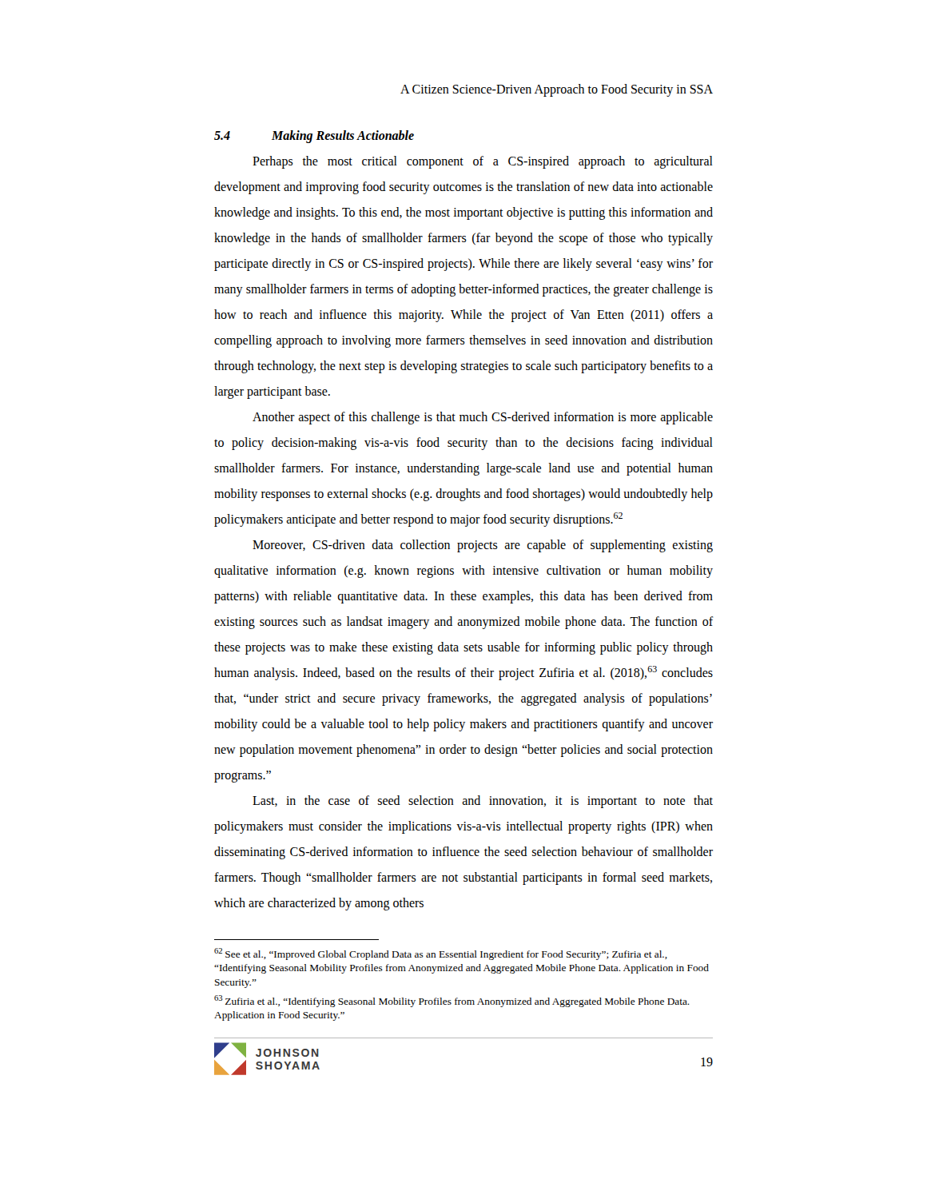A Citizen Science-Driven Approach to Food Security in SSA
5.4 Making Results Actionable
Perhaps the most critical component of a CS-inspired approach to agricultural development and improving food security outcomes is the translation of new data into actionable knowledge and insights. To this end, the most important objective is putting this information and knowledge in the hands of smallholder farmers (far beyond the scope of those who typically participate directly in CS or CS-inspired projects). While there are likely several ‘easy wins’ for many smallholder farmers in terms of adopting better-informed practices, the greater challenge is how to reach and influence this majority. While the project of Van Etten (2011) offers a compelling approach to involving more farmers themselves in seed innovation and distribution through technology, the next step is developing strategies to scale such participatory benefits to a larger participant base.
Another aspect of this challenge is that much CS-derived information is more applicable to policy decision-making vis-a-vis food security than to the decisions facing individual smallholder farmers. For instance, understanding large-scale land use and potential human mobility responses to external shocks (e.g. droughts and food shortages) would undoubtedly help policymakers anticipate and better respond to major food security disruptions.62
Moreover, CS-driven data collection projects are capable of supplementing existing qualitative information (e.g. known regions with intensive cultivation or human mobility patterns) with reliable quantitative data. In these examples, this data has been derived from existing sources such as landsat imagery and anonymized mobile phone data. The function of these projects was to make these existing data sets usable for informing public policy through human analysis. Indeed, based on the results of their project Zufiria et al. (2018),63 concludes that, “under strict and secure privacy frameworks, the aggregated analysis of populations’ mobility could be a valuable tool to help policy makers and practitioners quantify and uncover new population movement phenomena” in order to design “better policies and social protection programs.”
Last, in the case of seed selection and innovation, it is important to note that policymakers must consider the implications vis-a-vis intellectual property rights (IPR) when disseminating CS-derived information to influence the seed selection behaviour of smallholder farmers. Though “smallholder farmers are not substantial participants in formal seed markets, which are characterized by among others
62 See et al., “Improved Global Cropland Data as an Essential Ingredient for Food Security”; Zufiria et al., “Identifying Seasonal Mobility Profiles from Anonymized and Aggregated Mobile Phone Data. Application in Food Security.”
63 Zufiria et al., “Identifying Seasonal Mobility Profiles from Anonymized and Aggregated Mobile Phone Data. Application in Food Security.”
JOHNSON
SHOYAMA
19